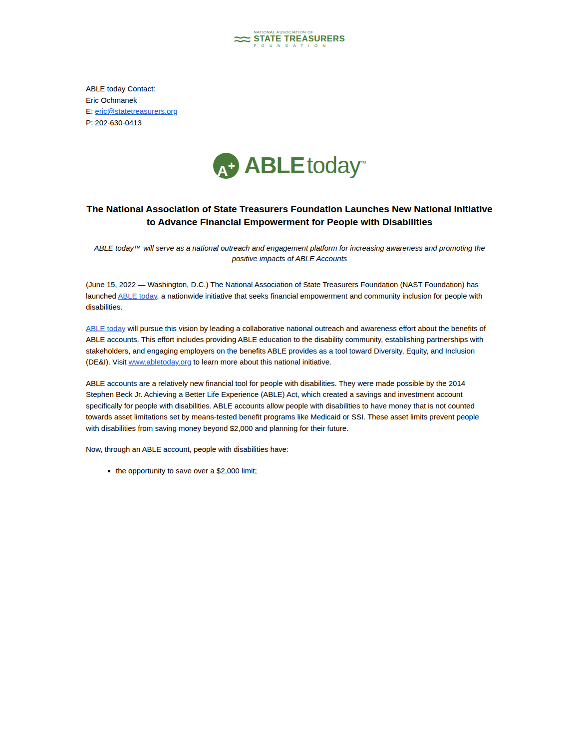≈≈
NATIONAL ASSOCIATION OF
STATE TREASURERS
F O U N D A T I O N
ABLE today Contact:
Eric Ochmanek
E: eric@statetreasurers.org
P: 202-630-0413
A+ABLE today™
The National Association of State Treasurers Foundation Launches New National Initiative to Advance Financial Empowerment for People with Disabilities
ABLE today™ will serve as a national outreach and engagement platform for increasing awareness and promoting the positive impacts of ABLE Accounts
(June 15, 2022 — Washington, D.C.) The National Association of State Treasurers Foundation (NAST Foundation) has launched ABLE today, a nationwide initiative that seeks financial empowerment and community inclusion for people with disabilities.
ABLE today will pursue this vision by leading a collaborative national outreach and awareness effort about the benefits of ABLE accounts. This effort includes providing ABLE education to the disability community, establishing partnerships with stakeholders, and engaging employers on the benefits ABLE provides as a tool toward Diversity, Equity, and Inclusion (DE&I). Visit www.abletoday.org to learn more about this national initiative.
ABLE accounts are a relatively new financial tool for people with disabilities. They were made possible by the 2014 Stephen Beck Jr. Achieving a Better Life Experience (ABLE) Act, which created a savings and investment account specifically for people with disabilities. ABLE accounts allow people with disabilities to have money that is not counted towards asset limitations set by means-tested benefit programs like Medicaid or SSI. These asset limits prevent people with disabilities from saving money beyond $2,000 and planning for their future.
Now, through an ABLE account, people with disabilities have:
the opportunity to save over a $2,000 limit;